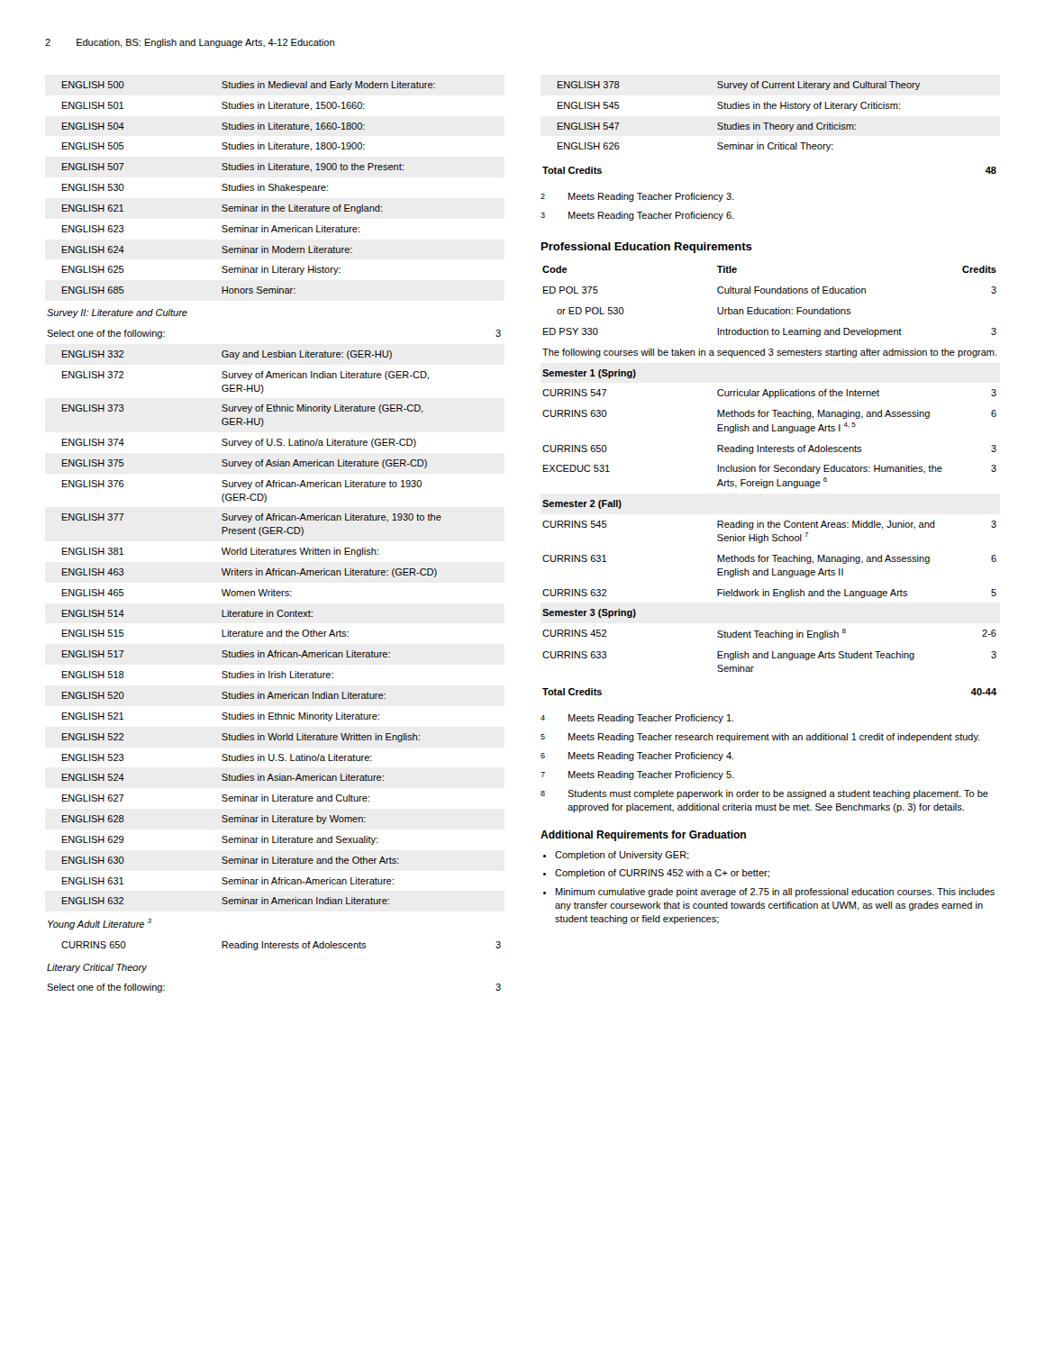2 Education, BS: English and Language Arts, 4-12 Education
| ENGLISH 500 | Studies in Medieval and Early Modern Literature: | |
| ENGLISH 501 | Studies in Literature, 1500-1660: | |
| ENGLISH 504 | Studies in Literature, 1660-1800: | |
| ENGLISH 505 | Studies in Literature, 1800-1900: | |
| ENGLISH 507 | Studies in Literature, 1900 to the Present: | |
| ENGLISH 530 | Studies in Shakespeare: | |
| ENGLISH 621 | Seminar in the Literature of England: | |
| ENGLISH 623 | Seminar in American Literature: | |
| ENGLISH 624 | Seminar in Modern Literature: | |
| ENGLISH 625 | Seminar in Literary History: | |
| ENGLISH 685 | Honors Seminar: | |
| Survey II: Literature and Culture |
| Select one of the following: | 3 |
| ENGLISH 332 | Gay and Lesbian Literature: (GER-HU) | |
| ENGLISH 372 | Survey of American Indian Literature (GER-CD, GER-HU) | |
| ENGLISH 373 | Survey of Ethnic Minority Literature (GER-CD, GER-HU) | |
| ENGLISH 374 | Survey of U.S. Latino/a Literature (GER-CD) | |
| ENGLISH 375 | Survey of Asian American Literature (GER-CD) | |
| ENGLISH 376 | Survey of African-American Literature to 1930 (GER-CD) | |
| ENGLISH 377 | Survey of African-American Literature, 1930 to the Present (GER-CD) | |
| ENGLISH 381 | World Literatures Written in English: | |
| ENGLISH 463 | Writers in African-American Literature: (GER-CD) | |
| ENGLISH 465 | Women Writers: | |
| ENGLISH 514 | Literature in Context: | |
| ENGLISH 515 | Literature and the Other Arts: | |
| ENGLISH 517 | Studies in African-American Literature: | |
| ENGLISH 518 | Studies in Irish Literature: | |
| ENGLISH 520 | Studies in American Indian Literature: | |
| ENGLISH 521 | Studies in Ethnic Minority Literature: | |
| ENGLISH 522 | Studies in World Literature Written in English: | |
| ENGLISH 523 | Studies in U.S. Latino/a Literature: | |
| ENGLISH 524 | Studies in Asian-American Literature: | |
| ENGLISH 627 | Seminar in Literature and Culture: | |
| ENGLISH 628 | Seminar in Literature by Women: | |
| ENGLISH 629 | Seminar in Literature and Sexuality: | |
| ENGLISH 630 | Seminar in Literature and the Other Arts: | |
| ENGLISH 631 | Seminar in African-American Literature: | |
| ENGLISH 632 | Seminar in American Indian Literature: | |
| Young Adult Literature 3 |
| CURRINS 650 | Reading Interests of Adolescents | 3 |
| Literary Critical Theory |
| Select one of the following: | 3 |
| ENGLISH 378 | Survey of Current Literary and Cultural Theory | |
| ENGLISH 545 | Studies in the History of Literary Criticism: | |
| ENGLISH 547 | Studies in Theory and Criticism: | |
| ENGLISH 626 | Seminar in Critical Theory: | |
| Total Credits | 48 |
2
Meets Reading Teacher Proficiency 3.
3
Meets Reading Teacher Proficiency 6.
Professional Education Requirements
| Code | Title | Credits |
| ED POL 375 | Cultural Foundations of Education | 3 |
| or ED POL 530 | Urban Education: Foundations | |
| ED PSY 330 | Introduction to Learning and Development | 3 |
| The following courses will be taken in a sequenced 3 semesters starting after admission to the program. |
| Semester 1 (Spring) |
| CURRINS 547 | Curricular Applications of the Internet | 3 |
| CURRINS 630 | Methods for Teaching, Managing, and Assessing English and Language Arts I 4, 5 | 6 |
| CURRINS 650 | Reading Interests of Adolescents | 3 |
| EXCEDUC 531 | Inclusion for Secondary Educators: Humanities, the Arts, Foreign Language 6 | 3 |
| Semester 2 (Fall) |
| CURRINS 545 | Reading in the Content Areas: Middle, Junior, and Senior High School 7 | 3 |
| CURRINS 631 | Methods for Teaching, Managing, and Assessing English and Language Arts II | 6 |
| CURRINS 632 | Fieldwork in English and the Language Arts | 5 |
| Semester 3 (Spring) |
| CURRINS 452 | Student Teaching in English 8 | 2-6 |
| CURRINS 633 | English and Language Arts Student Teaching Seminar | 3 |
| Total Credits | 40-44 |
4
Meets Reading Teacher Proficiency 1.
5
Meets Reading Teacher research requirement with an additional 1 credit of independent study.
6
Meets Reading Teacher Proficiency 4.
7
Meets Reading Teacher Proficiency 5.
8
Students must complete paperwork in order to be assigned a student teaching placement. To be approved for placement, additional criteria must be met. See Benchmarks (p. 3) for details.
Additional Requirements for Graduation
Completion of University GER;
Completion of CURRINS 452 with a C+ or better;
Minimum cumulative grade point average of 2.75 in all professional education courses. This includes any transfer coursework that is counted towards certification at UWM, as well as grades earned in student teaching or field experiences;